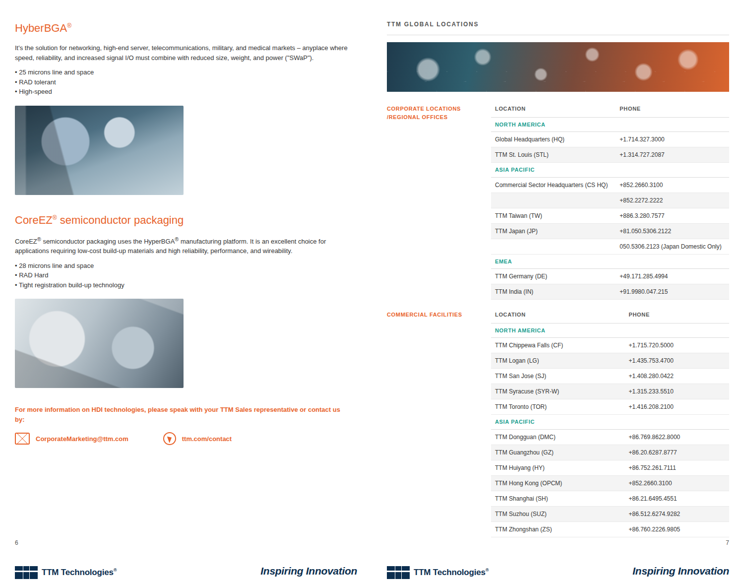HyberBGA®
It's the solution for networking, high-end server, telecommunications, military, and medical markets – anyplace where speed, reliability, and increased signal I/O must combine with reduced size, weight, and power ("SWaP").
25 microns line and space
RAD tolerant
High-speed
CoreEZ® semiconductor packaging
CoreEZ® semiconductor packaging uses the HyperBGA® manufacturing platform. It is an excellent choice for applications requiring low-cost build-up materials and high reliability, performance, and wireability.
28 microns line and space
RAD Hard
Tight registration build-up technology
For more information on HDI technologies, please speak with your TTM Sales representative or contact us by:
CorporateMarketing@ttm.com
ttm.com/contact
6
TTM Technologies®
Inspiring Innovation
TTM Global Locations
Corporate Locations
/Regional Offices
| Location | Phone |
| --- | --- |
| North America |
| Global Headquarters (HQ) | +1.714.327.3000 |
| TTM St. Louis (STL) | +1.314.727.2087 |
| Asia Pacific |
| Commercial Sector Headquarters (CS HQ) | +852.2660.3100 |
| | +852.2272.2222 |
| TTM Taiwan (TW) | +886.3.280.7577 |
| TTM Japan (JP) | +81.050.5306.2122 |
| | 050.5306.2123 (Japan Domestic Only) |
| EMEA |
| TTM Germany (DE) | +49.171.285.4994 |
| TTM India (IN) | +91.9980.047.215 |
Commercial Facilities
| Location | Phone |
| --- | --- |
| North America |
| TTM Chippewa Falls (CF) | +1.715.720.5000 |
| TTM Logan (LG) | +1.435.753.4700 |
| TTM San Jose (SJ) | +1.408.280.0422 |
| TTM Syracuse (SYR-W) | +1.315.233.5510 |
| TTM Toronto (TOR) | +1.416.208.2100 |
| Asia Pacific |
| TTM Dongguan (DMC) | +86.769.8622.8000 |
| TTM Guangzhou (GZ) | +86.20.6287.8777 |
| TTM Huiyang (HY) | +86.752.261.7111 |
| TTM Hong Kong (OPCM) | +852.2660.3100 |
| TTM Shanghai (SH) | +86.21.6495.4551 |
| TTM Suzhou (SUZ) | +86.512.6274.9282 |
| TTM Zhongshan (ZS) | +86.760.2226.9805 |
7
TTM Technologies®
Inspiring Innovation